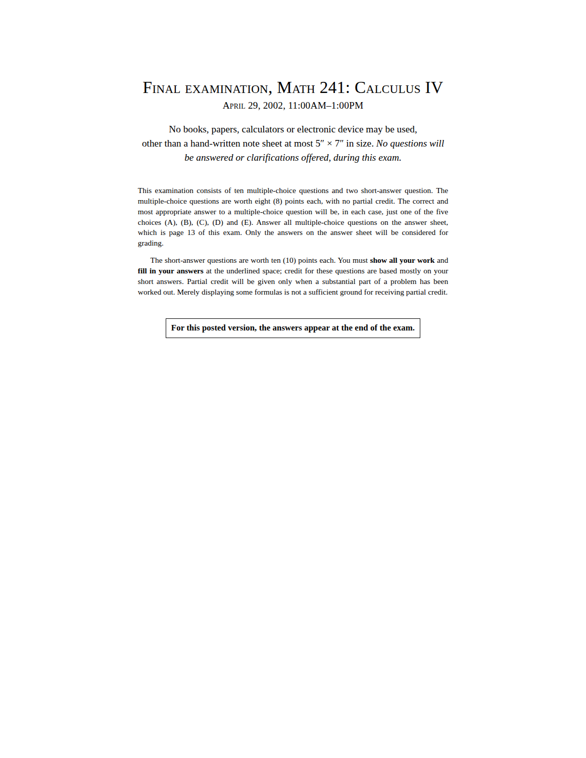Final examination, Math 241: Calculus IV
April 29, 2002, 11:00AM–1:00PM
No books, papers, calculators or electronic device may be used,
other than a hand-written note sheet at most 5″ × 7″ in size. No questions will be answered or clarifications offered, during this exam.
This examination consists of ten multiple-choice questions and two short-answer question. The multiple-choice questions are worth eight (8) points each, with no partial credit. The correct and most appropriate answer to a multiple-choice question will be, in each case, just one of the five choices (A), (B), (C), (D) and (E). Answer all multiple-choice questions on the answer sheet, which is page 13 of this exam. Only the answers on the answer sheet will be considered for grading.
The short-answer questions are worth ten (10) points each. You must show all your work and fill in your answers at the underlined space; credit for these questions are based mostly on your short answers. Partial credit will be given only when a substantial part of a problem has been worked out. Merely displaying some formulas is not a sufficient ground for receiving partial credit.
For this posted version, the answers appear at the end of the exam.